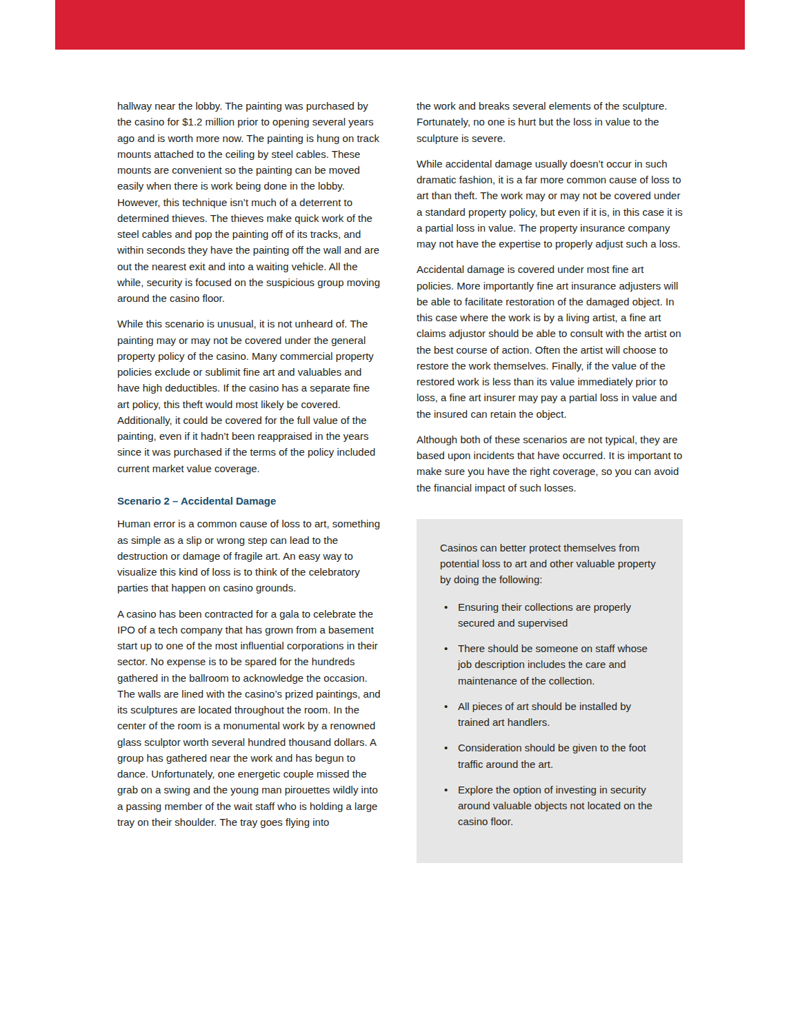hallway near the lobby. The painting was purchased by the casino for $1.2 million prior to opening several years ago and is worth more now. The painting is hung on track mounts attached to the ceiling by steel cables. These mounts are convenient so the painting can be moved easily when there is work being done in the lobby. However, this technique isn’t much of a deterrent to determined thieves. The thieves make quick work of the steel cables and pop the painting off of its tracks, and within seconds they have the painting off the wall and are out the nearest exit and into a waiting vehicle. All the while, security is focused on the suspicious group moving around the casino floor.
While this scenario is unusual, it is not unheard of. The painting may or may not be covered under the general property policy of the casino. Many commercial property policies exclude or sublimit fine art and valuables and have high deductibles. If the casino has a separate fine art policy, this theft would most likely be covered. Additionally, it could be covered for the full value of the painting, even if it hadn’t been reappraised in the years since it was purchased if the terms of the policy included current market value coverage.
Scenario 2 – Accidental Damage
Human error is a common cause of loss to art, something as simple as a slip or wrong step can lead to the destruction or damage of fragile art. An easy way to visualize this kind of loss is to think of the celebratory parties that happen on casino grounds.
A casino has been contracted for a gala to celebrate the IPO of a tech company that has grown from a basement start up to one of the most influential corporations in their sector. No expense is to be spared for the hundreds gathered in the ballroom to acknowledge the occasion. The walls are lined with the casino’s prized paintings, and its sculptures are located throughout the room. In the center of the room is a monumental work by a renowned glass sculptor worth several hundred thousand dollars. A group has gathered near the work and has begun to dance. Unfortunately, one energetic couple missed the grab on a swing and the young man pirouettes wildly into a passing member of the wait staff who is holding a large tray on their shoulder. The tray goes flying into
the work and breaks several elements of the sculpture. Fortunately, no one is hurt but the loss in value to the sculpture is severe.
While accidental damage usually doesn’t occur in such dramatic fashion, it is a far more common cause of loss to art than theft. The work may or may not be covered under a standard property policy, but even if it is, in this case it is a partial loss in value. The property insurance company may not have the expertise to properly adjust such a loss.
Accidental damage is covered under most fine art policies. More importantly fine art insurance adjusters will be able to facilitate restoration of the damaged object. In this case where the work is by a living artist, a fine art claims adjustor should be able to consult with the artist on the best course of action. Often the artist will choose to restore the work themselves. Finally, if the value of the restored work is less than its value immediately prior to loss, a fine art insurer may pay a partial loss in value and the insured can retain the object.
Although both of these scenarios are not typical, they are based upon incidents that have occurred. It is important to make sure you have the right coverage, so you can avoid the financial impact of such losses.
Casinos can better protect themselves from potential loss to art and other valuable property by doing the following:
Ensuring their collections are properly secured and supervised
There should be someone on staff whose job description includes the care and maintenance of the collection.
All pieces of art should be installed by trained art handlers.
Consideration should be given to the foot traffic around the art.
Explore the option of investing in security around valuable objects not located on the casino floor.